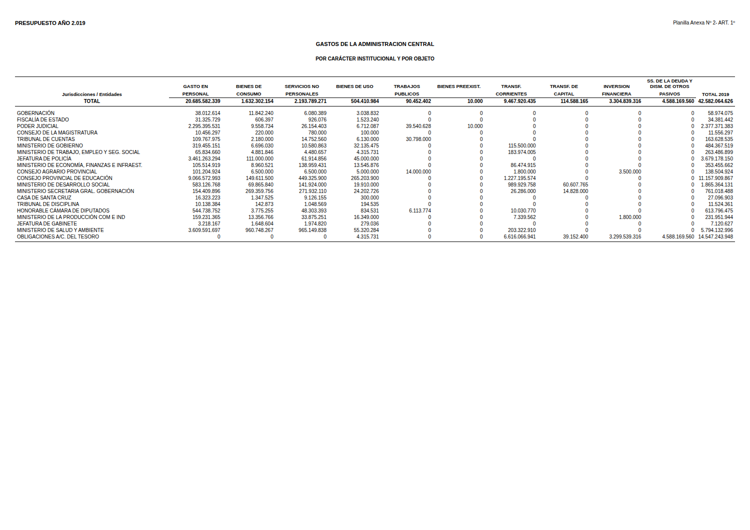PRESUPUESTO AÑO 2.019
Planilla Anexa Nº 2- ART. 1º
GASTOS DE LA ADMINISTRACION CENTRAL
POR CARÁCTER INSTITUCIONAL Y POR OBJETO
| Jurisdicciones / Entidades | GASTO EN | BIENES DE | SERVICIOS NO | BIENES DE USO | TRABAJOS | BIENES PREEXIST. | TRANSF. | TRANSF. DE | INVERSION | SS. DE LA DEUDA Y DISM. DE OTROS | TOTAL 2019 |
| --- | --- | --- | --- | --- | --- | --- | --- | --- | --- | --- | --- |
| PERSONAL | CONSUMO | PERSONALES | | PUBLICOS | | CORRIENTES | CAPITAL | FINANCIERA | PASIVOS |
| TOTAL | 20.685.582.339 | 1.632.302.154 | 2.193.789.271 | 504.410.984 | 90.452.402 | 10.000 | 9.467.920.435 | 114.588.165 | 3.304.839.316 | 4.588.169.560 | 42.582.064.626 |
| GOBERNACIÓN | 38.012.614 | 11.842.240 | 6.080.389 | 3.038.832 | 0 | 0 | 0 | 0 | 0 | 0 | 58.974.075 |
| FISCALÍA DE ESTADO | 31.325.729 | 606.397 | 926.076 | 1.523.240 | 0 | 0 | 0 | 0 | 0 | 0 | 34.381.442 |
| PODER JUDICIAL | 2.295.395.531 | 9.558.734 | 26.154.403 | 6.712.087 | 39.540.628 | 10.000 | 0 | 0 | 0 | 0 | 2.377.371.383 |
| CONSEJO DE LA MAGISTRATURA | 10.456.297 | 220.000 | 780.000 | 100.000 | 0 | 0 | 0 | 0 | 0 | 0 | 11.556.297 |
| TRIBUNAL DE CUENTAS | 109.767.975 | 2.180.000 | 14.752.560 | 6.130.000 | 30.798.000 | 0 | 0 | 0 | 0 | 0 | 163.628.535 |
| MINISTERIO DE GOBIERNO | 319.455.151 | 6.696.030 | 10.580.863 | 32.135.475 | 0 | 0 | 115.500.000 | 0 | 0 | 0 | 484.367.519 |
| MINISTERIO DE TRABAJO, EMPLEO Y SEG. SOCIAL | 65.834.660 | 4.881.846 | 4.480.657 | 4.315.731 | 0 | 0 | 183.974.005 | 0 | 0 | 0 | 263.486.899 |
| JEFATURA DE POLICÍA | 3.461.263.294 | 111.000.000 | 61.914.856 | 45.000.000 | 0 | 0 | 0 | 0 | 0 | 0 | 3.679.178.150 |
| MINISTERIO DE ECONOMÍA, FINANZAS E INFRAEST. | 105.514.919 | 8.960.521 | 138.959.431 | 13.545.876 | 0 | 0 | 86.474.915 | 0 | 0 | 0 | 353.455.662 |
| CONSEJO AGRARIO PROVINCIAL | 101.204.924 | 6.500.000 | 6.500.000 | 5.000.000 | 14.000.000 | 0 | 1.800.000 | 0 | 3.500.000 | 0 | 138.504.924 |
| CONSEJO PROVINCIAL DE EDUCACIÓN | 9.066.572.993 | 149.611.500 | 449.325.900 | 265.203.900 | 0 | 0 | 1.227.195.574 | 0 | 0 | 0 | 11.157.909.867 |
| MINISTERIO DE DESARROLLO SOCIAL | 583.126.768 | 69.865.840 | 141.924.000 | 19.910.000 | 0 | 0 | 989.929.758 | 60.607.765 | 0 | 0 | 1.865.364.131 |
| MINISTERIO SECRETARIA GRAL. GOBERNACIÓN | 154.409.896 | 269.359.756 | 271.932.110 | 24.202.726 | 0 | 0 | 26.286.000 | 14.828.000 | 0 | 0 | 761.018.488 |
| CASA DE SANTA CRUZ | 16.323.223 | 1.347.525 | 9.126.155 | 300.000 | 0 | 0 | 0 | 0 | 0 | 0 | 27.096.903 |
| TRIBUNAL DE DISCIPLINA | 10.138.384 | 142.873 | 1.048.569 | 194.535 | 0 | 0 | 0 | 0 | 0 | 0 | 11.524.361 |
| HONORABLE CÁMARA DE DIPUTADOS | 544.738.752 | 3.775.255 | 48.303.393 | 834.531 | 6.113.774 | 0 | 10.030.770 | 0 | 0 | 0 | 613.796.475 |
| MINISTERIO DE LA PRODUCCIÓN COM E IND | 159.231.365 | 13.356.766 | 33.875.251 | 16.349.000 | 0 | 0 | 7.339.562 | 0 | 1.800.000 | 0 | 231.951.944 |
| JEFATURA DE GABINETE | 3.218.167 | 1.648.604 | 1.974.820 | 279.036 | 0 | 0 | 0 | 0 | 0 | 0 | 7.120.627 |
| MINISTERIO DE SALUD Y AMBIENTE | 3.609.591.697 | 960.748.267 | 965.149.838 | 55.320.284 | 0 | 0 | 203.322.910 | 0 | 0 | 0 | 5.794.132.996 |
| OBLIGACIONES A/C. DEL TESORO | 0 | 0 | 0 | 4.315.731 | 0 | 0 | 6.616.066.941 | 39.152.400 | 3.299.539.316 | 4.588.169.560 | 14.547.243.948 |